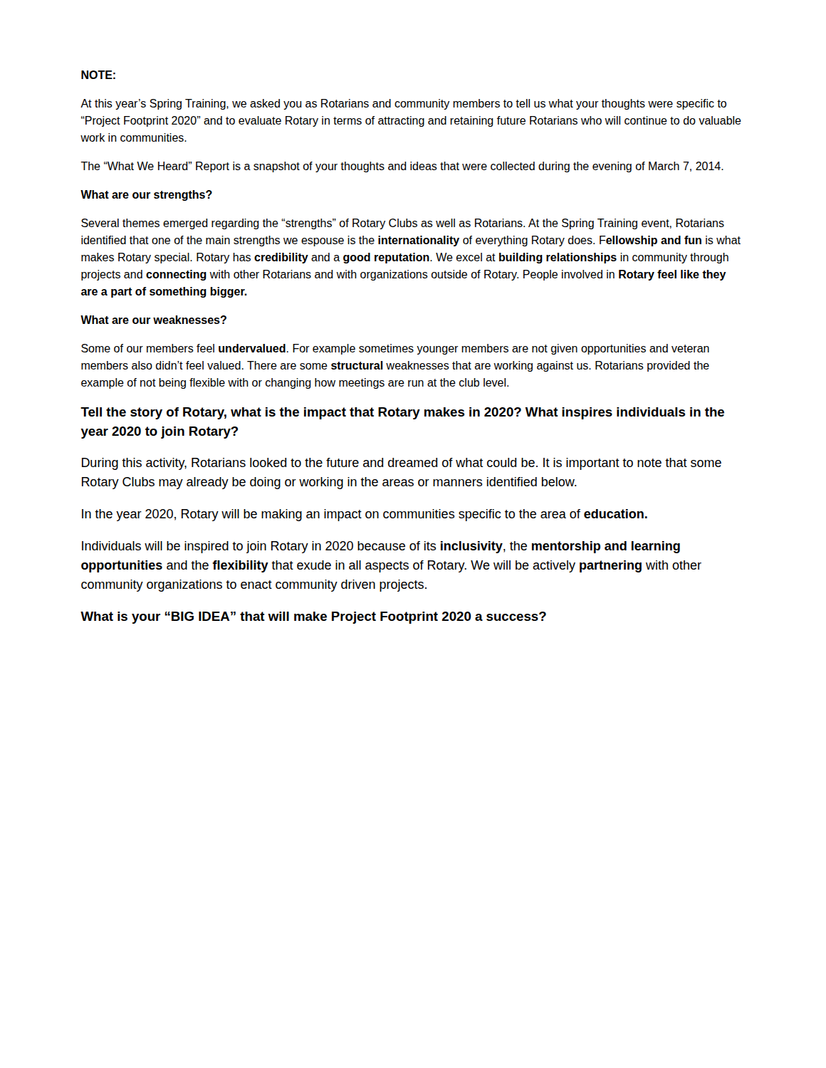NOTE:
At this year’s Spring Training, we asked you as Rotarians and community members to tell us what your thoughts were specific to “Project Footprint 2020” and to evaluate Rotary in terms of attracting and retaining future Rotarians who will continue to do valuable work in communities.
The “What We Heard” Report is a snapshot of your thoughts and ideas that were collected during the evening of March 7, 2014.
What are our strengths?
Several themes emerged regarding the “strengths” of Rotary Clubs as well as Rotarians. At the Spring Training event, Rotarians identified that one of the main strengths we espouse is the internationality of everything Rotary does. Fellowship and fun is what makes Rotary special. Rotary has credibility and a good reputation. We excel at building relationships in community through projects and connecting with other Rotarians and with organizations outside of Rotary. People involved in Rotary feel like they are a part of something bigger.
What are our weaknesses?
Some of our members feel undervalued. For example sometimes younger members are not given opportunities and veteran members also didn’t feel valued. There are some structural weaknesses that are working against us. Rotarians provided the example of not being flexible with or changing how meetings are run at the club level.
Tell the story of Rotary, what is the impact that Rotary makes in 2020? What inspires individuals in the year 2020 to join Rotary?
During this activity, Rotarians looked to the future and dreamed of what could be. It is important to note that some Rotary Clubs may already be doing or working in the areas or manners identified below.
In the year 2020, Rotary will be making an impact on communities specific to the area of education.
Individuals will be inspired to join Rotary in 2020 because of its inclusivity, the mentorship and learning opportunities and the flexibility that exude in all aspects of Rotary. We will be actively partnering with other community organizations to enact community driven projects.
What is your “BIG IDEA” that will make Project Footprint 2020 a success?